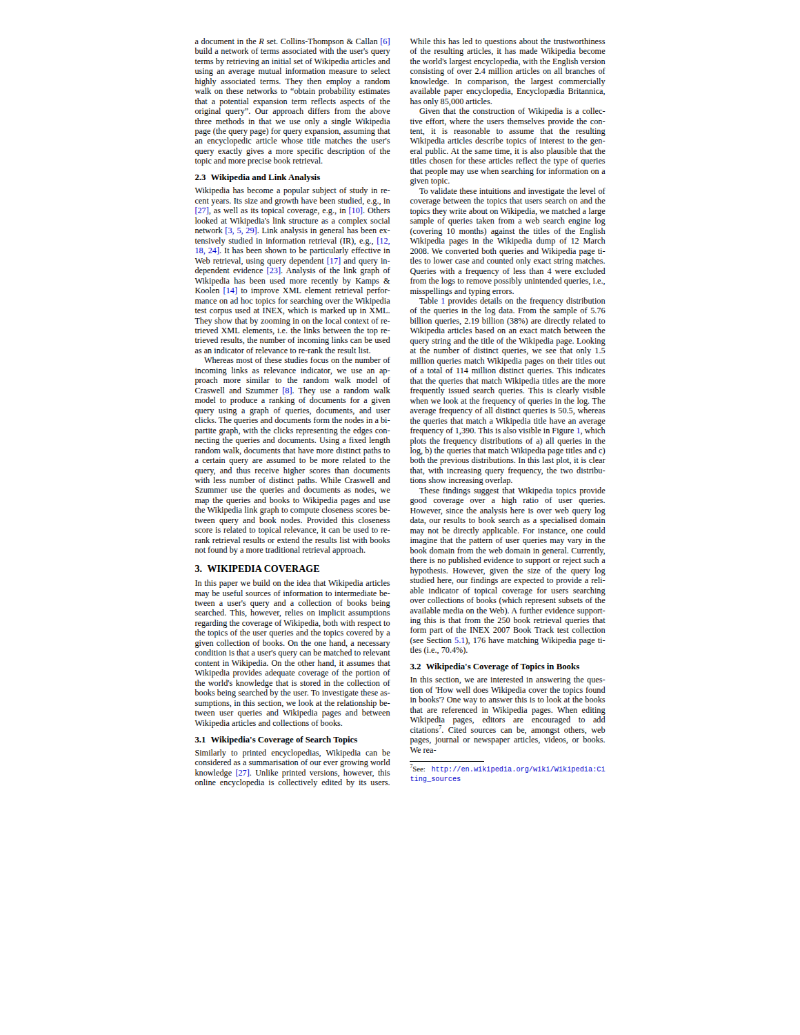a document in the R set. Collins-Thompson & Callan [6] build a network of terms associated with the user's query terms by retrieving an initial set of Wikipedia articles and using an average mutual information measure to select highly associated terms. They then employ a random walk on these networks to “obtain probability estimates that a potential expansion term reflects aspects of the original query”. Our approach differs from the above three methods in that we use only a single Wikipedia page (the query page) for query expansion, assuming that an encyclopedic article whose title matches the user's query exactly gives a more specific description of the topic and more precise book retrieval.
2.3 Wikipedia and Link Analysis
Wikipedia has become a popular subject of study in recent years. Its size and growth have been studied, e.g., in [27], as well as its topical coverage, e.g., in [10]. Others looked at Wikipedia's link structure as a complex social network [3, 5, 29]. Link analysis in general has been extensively studied in information retrieval (IR), e.g., [12, 18, 24]. It has been shown to be particularly effective in Web retrieval, using query dependent [17] and query independent evidence [23]. Analysis of the link graph of Wikipedia has been used more recently by Kamps & Koolen [14] to improve XML element retrieval performance on ad hoc topics for searching over the Wikipedia test corpus used at INEX, which is marked up in XML. They show that by zooming in on the local context of retrieved XML elements, i.e. the links between the top retrieved results, the number of incoming links can be used as an indicator of relevance to re-rank the result list.
Whereas most of these studies focus on the number of incoming links as relevance indicator, we use an approach more similar to the random walk model of Craswell and Szummer [8]. They use a random walk model to produce a ranking of documents for a given query using a graph of queries, documents, and user clicks. The queries and documents form the nodes in a bipartite graph, with the clicks representing the edges connecting the queries and documents. Using a fixed length random walk, documents that have more distinct paths to a certain query are assumed to be more related to the query, and thus receive higher scores than documents with less number of distinct paths. While Craswell and Szummer use the queries and documents as nodes, we map the queries and books to Wikipedia pages and use the Wikipedia link graph to compute closeness scores between query and book nodes. Provided this closeness score is related to topical relevance, it can be used to re-rank retrieval results or extend the results list with books not found by a more traditional retrieval approach.
3. WIKIPEDIA COVERAGE
In this paper we build on the idea that Wikipedia articles may be useful sources of information to intermediate between a user's query and a collection of books being searched. This, however, relies on implicit assumptions regarding the coverage of Wikipedia, both with respect to the topics of the user queries and the topics covered by a given collection of books. On the one hand, a necessary condition is that a user's query can be matched to relevant content in Wikipedia. On the other hand, it assumes that Wikipedia provides adequate coverage of the portion of the world's knowledge that is stored in the collection of books being searched by the user. To investigate these assumptions, in this section, we look at the relationship between user queries and Wikipedia pages and between Wikipedia articles and collections of books.
3.1 Wikipedia's Coverage of Search Topics
Similarly to printed encyclopedias, Wikipedia can be considered as a summarisation of our ever growing world knowledge [27]. Unlike printed versions, however, this online encyclopedia is collectively edited by its users. While this has led to questions about the trustworthiness of the resulting articles, it has made Wikipedia become the world's largest encyclopedia, with the English version consisting of over 2.4 million articles on all branches of knowledge. In comparison, the largest commercially available paper encyclopedia, Encyclopædia Britannica, has only 85,000 articles.
Given that the construction of Wikipedia is a collective effort, where the users themselves provide the content, it is reasonable to assume that the resulting Wikipedia articles describe topics of interest to the general public. At the same time, it is also plausible that the titles chosen for these articles reflect the type of queries that people may use when searching for information on a given topic.
To validate these intuitions and investigate the level of coverage between the topics that users search on and the topics they write about on Wikipedia, we matched a large sample of queries taken from a web search engine log (covering 10 months) against the titles of the English Wikipedia pages in the Wikipedia dump of 12 March 2008. We converted both queries and Wikipedia page titles to lower case and counted only exact string matches. Queries with a frequency of less than 4 were excluded from the logs to remove possibly unintended queries, i.e., misspellings and typing errors.
Table 1 provides details on the frequency distribution of the queries in the log data. From the sample of 5.76 billion queries, 2.19 billion (38%) are directly related to Wikipedia articles based on an exact match between the query string and the title of the Wikipedia page. Looking at the number of distinct queries, we see that only 1.5 million queries match Wikipedia pages on their titles out of a total of 114 million distinct queries. This indicates that the queries that match Wikipedia titles are the more frequently issued search queries. This is clearly visible when we look at the frequency of queries in the log. The average frequency of all distinct queries is 50.5, whereas the queries that match a Wikipedia title have an average frequency of 1,390. This is also visible in Figure 1, which plots the frequency distributions of a) all queries in the log, b) the queries that match Wikipedia page titles and c) both the previous distributions. In this last plot, it is clear that, with increasing query frequency, the two distributions show increasing overlap.
These findings suggest that Wikipedia topics provide good coverage over a high ratio of user queries. However, since the analysis here is over web query log data, our results to book search as a specialised domain may not be directly applicable. For instance, one could imagine that the pattern of user queries may vary in the book domain from the web domain in general. Currently, there is no published evidence to support or reject such a hypothesis. However, given the size of the query log studied here, our findings are expected to provide a reliable indicator of topical coverage for users searching over collections of books (which represent subsets of the available media on the Web). A further evidence supporting this is that from the 250 book retrieval queries that form part of the INEX 2007 Book Track test collection (see Section 5.1), 176 have matching Wikipedia page titles (i.e., 70.4%).
3.2 Wikipedia's Coverage of Topics in Books
In this section, we are interested in answering the question of 'How well does Wikipedia cover the topics found in books'? One way to answer this is to look at the books that are referenced in Wikipedia pages. When editing Wikipedia pages, editors are encouraged to add citations7. Cited sources can be, amongst others, web pages, journal or newspaper articles, videos, or books. We rea-
7See: http://en.wikipedia.org/wiki/Wikipedia:Citing_sources